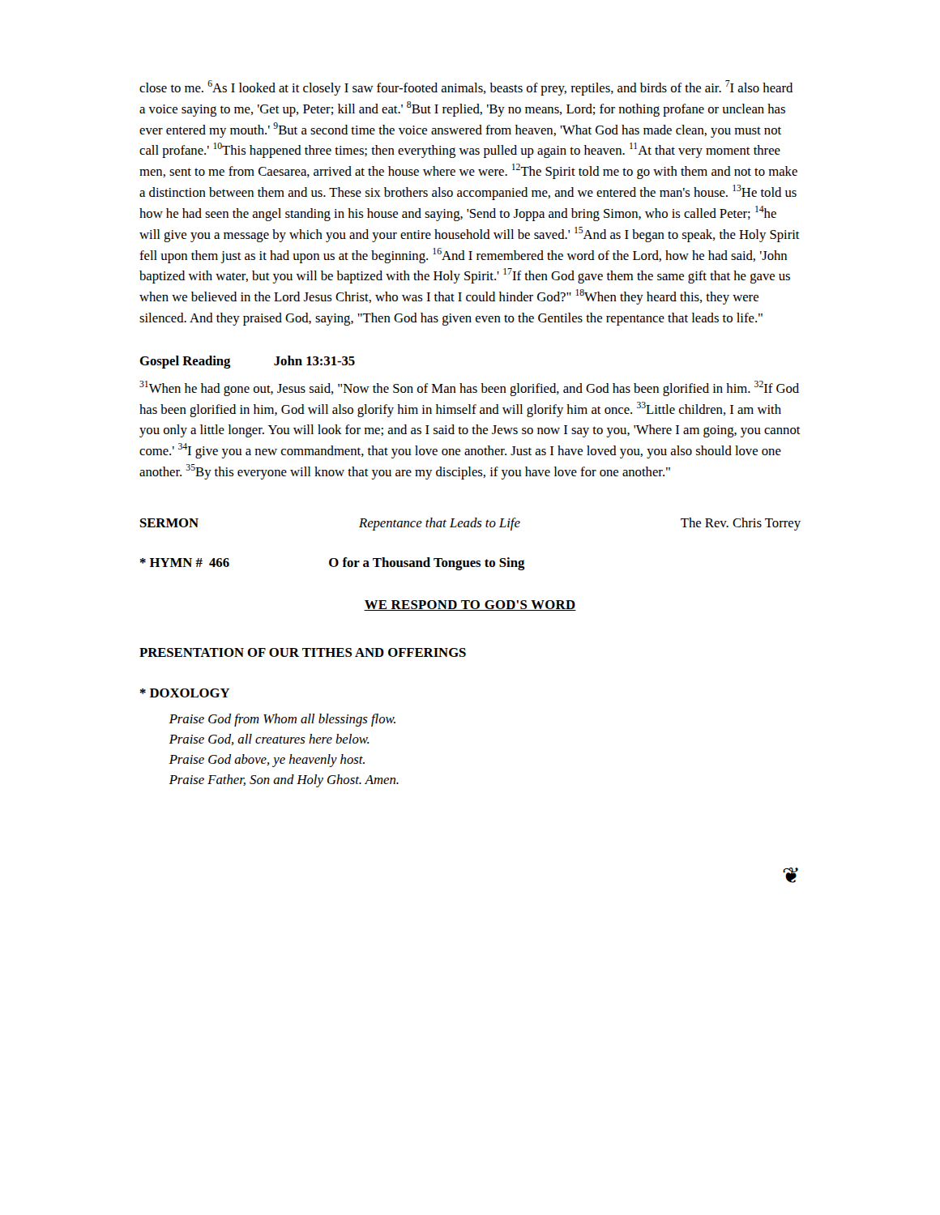close to me. 6As I looked at it closely I saw four-footed animals, beasts of prey, reptiles, and birds of the air. 7I also heard a voice saying to me, 'Get up, Peter; kill and eat.' 8But I replied, 'By no means, Lord; for nothing profane or unclean has ever entered my mouth.' 9But a second time the voice answered from heaven, 'What God has made clean, you must not call profane.' 10This happened three times; then everything was pulled up again to heaven. 11At that very moment three men, sent to me from Caesarea, arrived at the house where we were. 12The Spirit told me to go with them and not to make a distinction between them and us. These six brothers also accompanied me, and we entered the man's house. 13He told us how he had seen the angel standing in his house and saying, 'Send to Joppa and bring Simon, who is called Peter; 14he will give you a message by which you and your entire household will be saved.' 15And as I began to speak, the Holy Spirit fell upon them just as it had upon us at the beginning. 16And I remembered the word of the Lord, how he had said, 'John baptized with water, but you will be baptized with the Holy Spirit.' 17If then God gave them the same gift that he gave us when we believed in the Lord Jesus Christ, who was I that I could hinder God?" 18When they heard this, they were silenced. And they praised God, saying, "Then God has given even to the Gentiles the repentance that leads to life."
Gospel Reading John 13:31-35
31When he had gone out, Jesus said, "Now the Son of Man has been glorified, and God has been glorified in him. 32If God has been glorified in him, God will also glorify him in himself and will glorify him at once. 33Little children, I am with you only a little longer. You will look for me; and as I said to the Jews so now I say to you, 'Where I am going, you cannot come.' 34I give you a new commandment, that you love one another. Just as I have loved you, you also should love one another. 35By this everyone will know that you are my disciples, if you have love for one another."
SERMON Repentance that Leads to Life The Rev. Chris Torrey
* HYMN # 466 O for a Thousand Tongues to Sing
WE RESPOND TO GOD'S WORD
PRESENTATION OF OUR TITHES AND OFFERINGS
* DOXOLOGY
Praise God from Whom all blessings flow.
Praise God, all creatures here below.
Praise God above, ye heavenly host.
Praise Father, Son and Holy Ghost. Amen.
❦